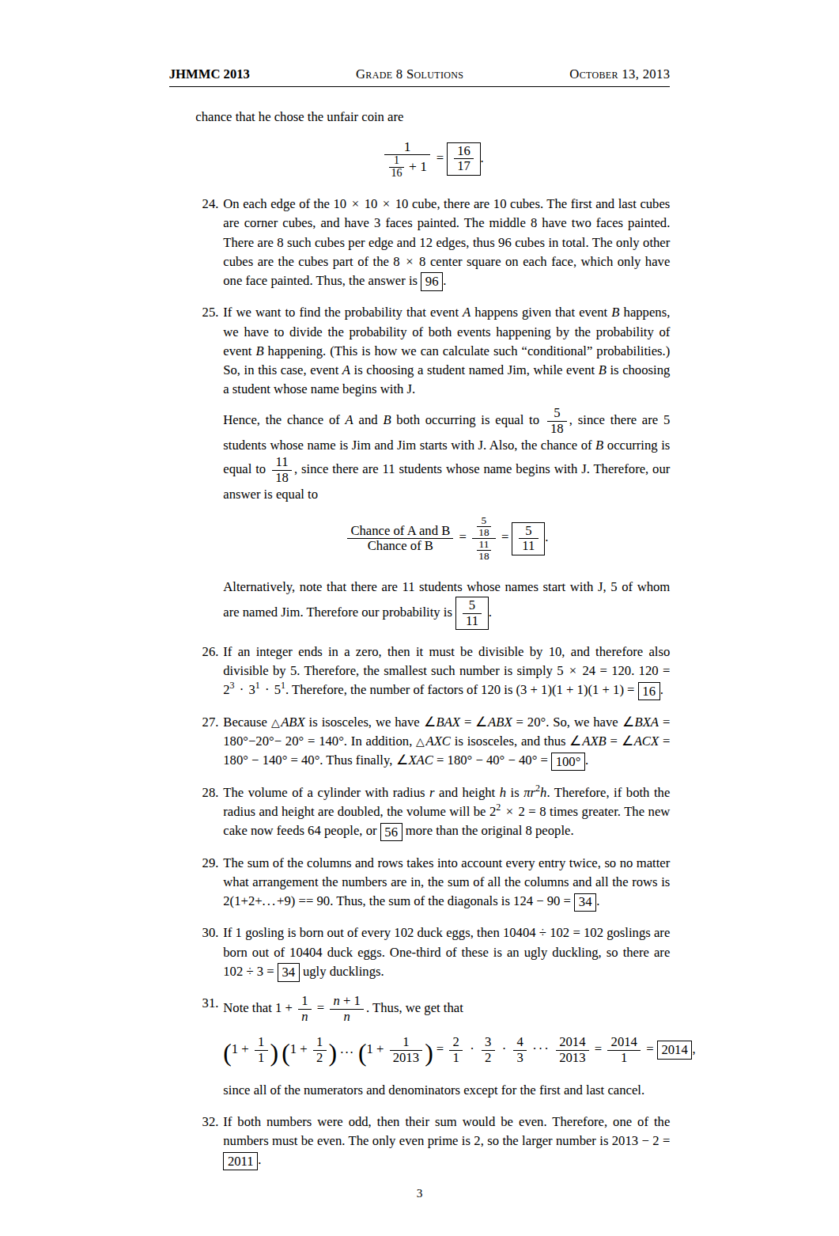JHMMC 2013
Grade 8 Solutions
October 13, 2013
chance that he chose the unfair coin are
1 116 + 1 = 1617 .
24. On each edge of the 10 × 10 × 10 cube, there are 10 cubes. The first and last cubes are corner cubes, and have 3 faces painted. The middle 8 have two faces painted. There are 8 such cubes per edge and 12 edges, thus 96 cubes in total. The only other cubes are the cubes part of the 8 × 8 center square on each face, which only have one face painted. Thus, the answer is 96.
25.
If we want to find the probability that event A happens given that event B happens, we have to divide the probability of both events happening by the probability of event B happening. (This is how we can calculate such “conditional” probabilities.) So, in this case, event A is choosing a student named Jim, while event B is choosing a student whose name begins with J.
Hence, the chance of A and B both occurring is equal to 518, since there are 5 students whose name is Jim and Jim starts with J. Also, the chance of B occurring is equal to 1118, since there are 11 students whose name begins with J. Therefore, our answer is equal to
Chance of A and B Chance of B = 518 1118 = 511.
Alternatively, note that there are 11 students whose names start with J, 5 of whom are named Jim. Therefore our probability is 511.
26. If an integer ends in a zero, then it must be divisible by 10, and therefore also divisible by 5. Therefore, the smallest such number is simply 5 × 24 = 120. 120 = 23 · 31 · 51. Therefore, the number of factors of 120 is (3 + 1)(1 + 1)(1 + 1) = 16.
27. Because ABX is isosceles, we have BAX = ABX = 20°. So, we have BXA = 180°−20°− 20° = 140°. In addition, AXC is isosceles, and thus AXB = ACX = 180° − 140° = 40°. Thus finally, XAC = 180° − 40° − 40° = 100°.
28. The volume of a cylinder with radius r and height h is πr2h. Therefore, if both the radius and height are doubled, the volume will be 22 × 2 = 8 times greater. The new cake now feeds 64 people, or 56 more than the original 8 people.
29. The sum of the columns and rows takes into account every entry twice, so no matter what arrangement the numbers are in, the sum of all the columns and all the rows is 2(1+2+...+9) == 90. Thus, the sum of the diagonals is 124 − 90 = 34.
30. If 1 gosling is born out of every 102 duck eggs, then 10404 ÷ 102 = 102 goslings are born out of 10404 duck eggs. One-third of these is an ugly duckling, so there are 102 ÷ 3 = 34 ugly ducklings.
31.
Note that 1 + 1 n = n + 1 n. Thus, we get that
(1 + 11) (1 + 12) ... (1 + 12013) = 21 · 32 · 43 ··· 20142013 = 20141 = 2014,
since all of the numerators and denominators except for the first and last cancel.
32. If both numbers were odd, then their sum would be even. Therefore, one of the numbers must be even. The only even prime is 2, so the larger number is 2013 − 2 = 2011.
3